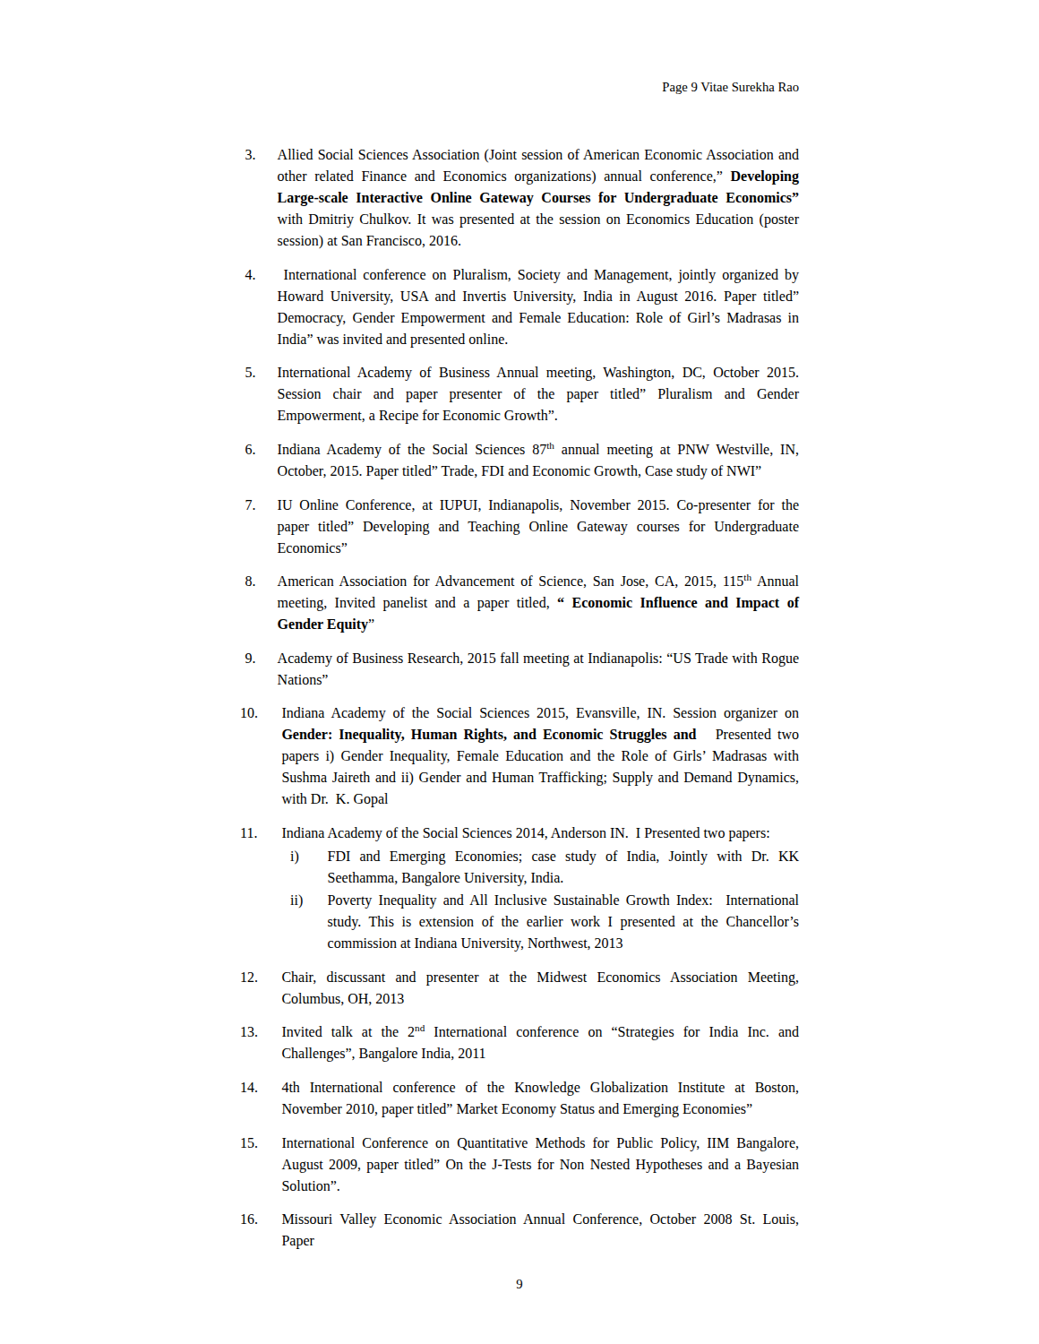Page 9 Vitae Surekha Rao
Allied Social Sciences Association (Joint session of American Economic Association and other related Finance and Economics organizations) annual conference,” Developing Large-scale Interactive Online Gateway Courses for Undergraduate Economics” with Dmitriy Chulkov. It was presented at the session on Economics Education (poster session) at San Francisco, 2016.
International conference on Pluralism, Society and Management, jointly organized by Howard University, USA and Invertis University, India in August 2016. Paper titled” Democracy, Gender Empowerment and Female Education: Role of Girl’s Madrasas in India” was invited and presented online.
International Academy of Business Annual meeting, Washington, DC, October 2015. Session chair and paper presenter of the paper titled” Pluralism and Gender Empowerment, a Recipe for Economic Growth”.
Indiana Academy of the Social Sciences 87th annual meeting at PNW Westville, IN, October, 2015. Paper titled” Trade, FDI and Economic Growth, Case study of NWI”
IU Online Conference, at IUPUI, Indianapolis, November 2015. Co-presenter for the paper titled” Developing and Teaching Online Gateway courses for Undergraduate Economics”
American Association for Advancement of Science, San Jose, CA, 2015, 115th Annual meeting, Invited panelist and a paper titled, “ Economic Influence and Impact of Gender Equity”
Academy of Business Research, 2015 fall meeting at Indianapolis: “US Trade with Rogue Nations”
Indiana Academy of the Social Sciences 2015, Evansville, IN. Session organizer on Gender: Inequality, Human Rights, and Economic Struggles and Presented two papers i) Gender Inequality, Female Education and the Role of Girls’ Madrasas with Sushma Jaireth and ii) Gender and Human Trafficking; Supply and Demand Dynamics, with Dr. K. Gopal
Indiana Academy of the Social Sciences 2014, Anderson IN. I Presented two papers:
i) FDI and Emerging Economies; case study of India, Jointly with Dr. KK Seethamma, Bangalore University, India.
ii) Poverty Inequality and All Inclusive Sustainable Growth Index: International study. This is extension of the earlier work I presented at the Chancellor’s commission at Indiana University, Northwest, 2013
Chair, discussant and presenter at the Midwest Economics Association Meeting, Columbus, OH, 2013
Invited talk at the 2nd International conference on “Strategies for India Inc. and Challenges”, Bangalore India, 2011
4th International conference of the Knowledge Globalization Institute at Boston, November 2010, paper titled” Market Economy Status and Emerging Economies”
International Conference on Quantitative Methods for Public Policy, IIM Bangalore, August 2009, paper titled” On the J-Tests for Non Nested Hypotheses and a Bayesian Solution”.
Missouri Valley Economic Association Annual Conference, October 2008 St. Louis, Paper
9